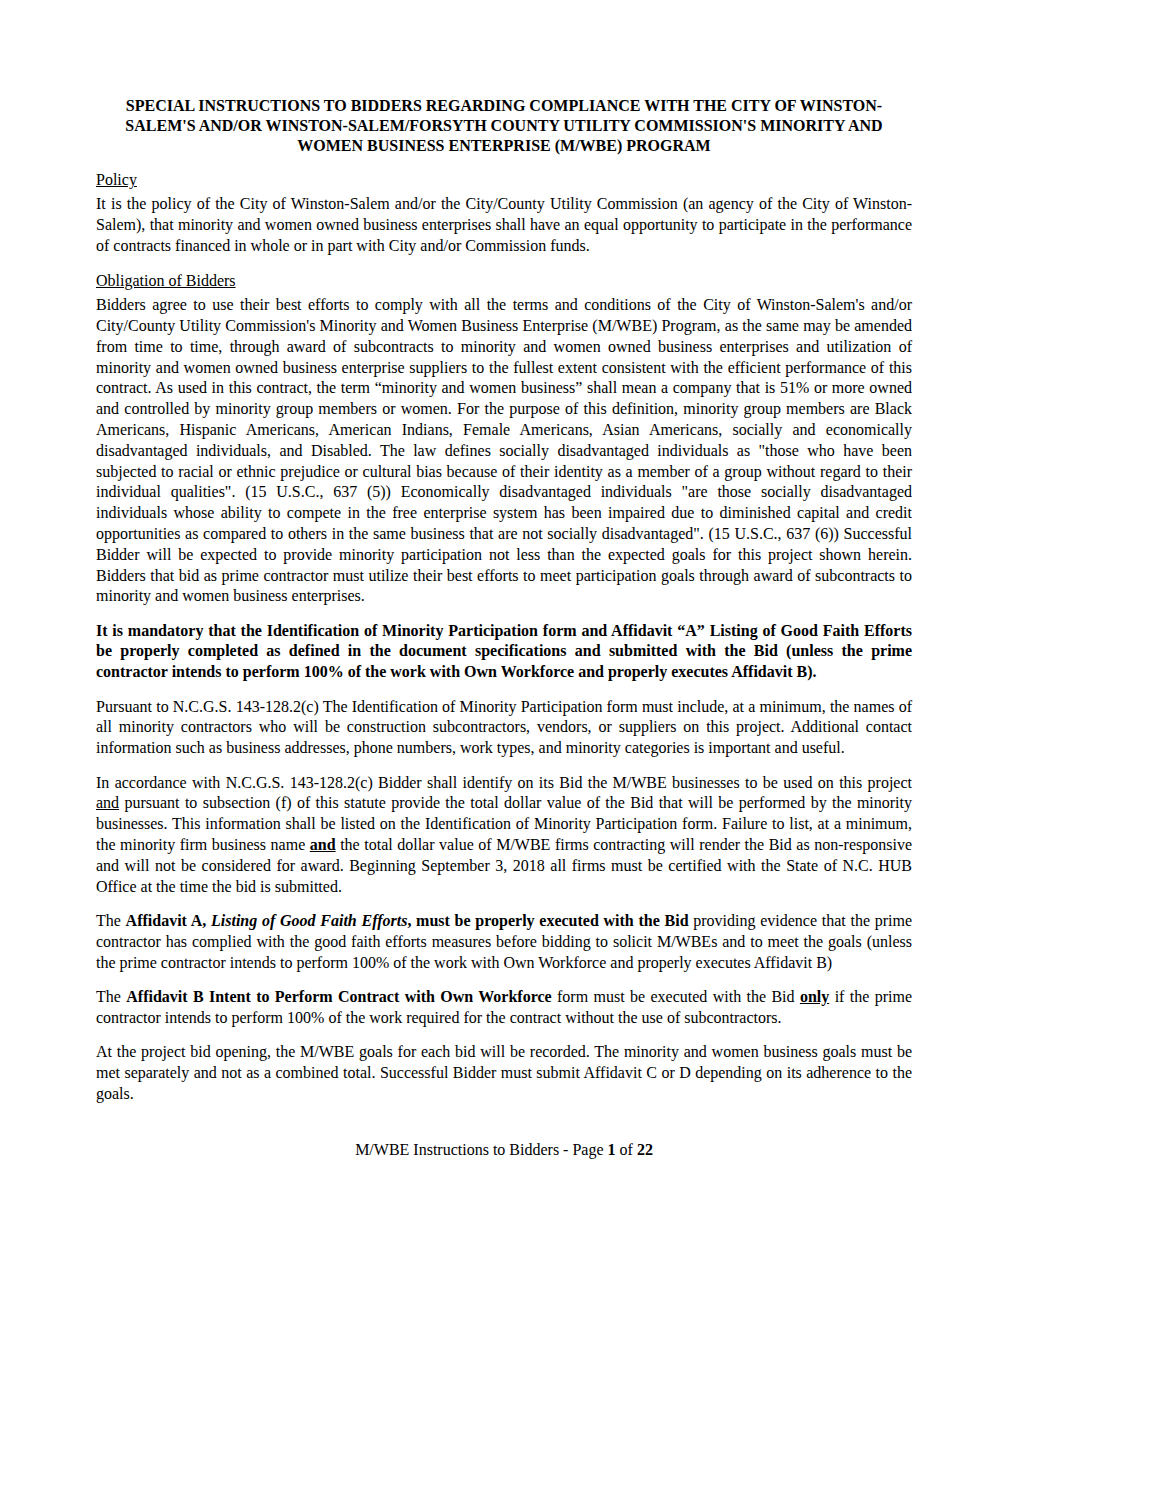Special Instructions to Bidders Regarding Compliance with the City of Winston-Salem's and/or Winston-Salem/Forsyth County Utility Commission's Minority and Women Business Enterprise (M/WBE) Program
Policy
It is the policy of the City of Winston-Salem and/or the City/County Utility Commission (an agency of the City of Winston-Salem), that minority and women owned business enterprises shall have an equal opportunity to participate in the performance of contracts financed in whole or in part with City and/or Commission funds.
Obligation of Bidders
Bidders agree to use their best efforts to comply with all the terms and conditions of the City of Winston-Salem's and/or City/County Utility Commission's Minority and Women Business Enterprise (M/WBE) Program, as the same may be amended from time to time, through award of subcontracts to minority and women owned business enterprises and utilization of minority and women owned business enterprise suppliers to the fullest extent consistent with the efficient performance of this contract. As used in this contract, the term “minority and women business” shall mean a company that is 51% or more owned and controlled by minority group members or women. For the purpose of this definition, minority group members are Black Americans, Hispanic Americans, American Indians, Female Americans, Asian Americans, socially and economically disadvantaged individuals, and Disabled. The law defines socially disadvantaged individuals as "those who have been subjected to racial or ethnic prejudice or cultural bias because of their identity as a member of a group without regard to their individual qualities". (15 U.S.C., 637 (5)) Economically disadvantaged individuals "are those socially disadvantaged individuals whose ability to compete in the free enterprise system has been impaired due to diminished capital and credit opportunities as compared to others in the same business that are not socially disadvantaged". (15 U.S.C., 637 (6)) Successful Bidder will be expected to provide minority participation not less than the expected goals for this project shown herein. Bidders that bid as prime contractor must utilize their best efforts to meet participation goals through award of subcontracts to minority and women business enterprises.
It is mandatory that the Identification of Minority Participation form and Affidavit “A” Listing of Good Faith Efforts be properly completed as defined in the document specifications and submitted with the Bid (unless the prime contractor intends to perform 100% of the work with Own Workforce and properly executes Affidavit B).
Pursuant to N.C.G.S. 143-128.2(c) The Identification of Minority Participation form must include, at a minimum, the names of all minority contractors who will be construction subcontractors, vendors, or suppliers on this project. Additional contact information such as business addresses, phone numbers, work types, and minority categories is important and useful.
In accordance with N.C.G.S. 143-128.2(c) Bidder shall identify on its Bid the M/WBE businesses to be used on this project and pursuant to subsection (f) of this statute provide the total dollar value of the Bid that will be performed by the minority businesses. This information shall be listed on the Identification of Minority Participation form. Failure to list, at a minimum, the minority firm business name and the total dollar value of M/WBE firms contracting will render the Bid as non-responsive and will not be considered for award. Beginning September 3, 2018 all firms must be certified with the State of N.C. HUB Office at the time the bid is submitted.
The Affidavit A, Listing of Good Faith Efforts, must be properly executed with the Bid providing evidence that the prime contractor has complied with the good faith efforts measures before bidding to solicit M/WBEs and to meet the goals (unless the prime contractor intends to perform 100% of the work with Own Workforce and properly executes Affidavit B)
The Affidavit B Intent to Perform Contract with Own Workforce form must be executed with the Bid only if the prime contractor intends to perform 100% of the work required for the contract without the use of subcontractors.
At the project bid opening, the M/WBE goals for each bid will be recorded. The minority and women business goals must be met separately and not as a combined total. Successful Bidder must submit Affidavit C or D depending on its adherence to the goals.
M/WBE Instructions to Bidders - Page 1 of 22